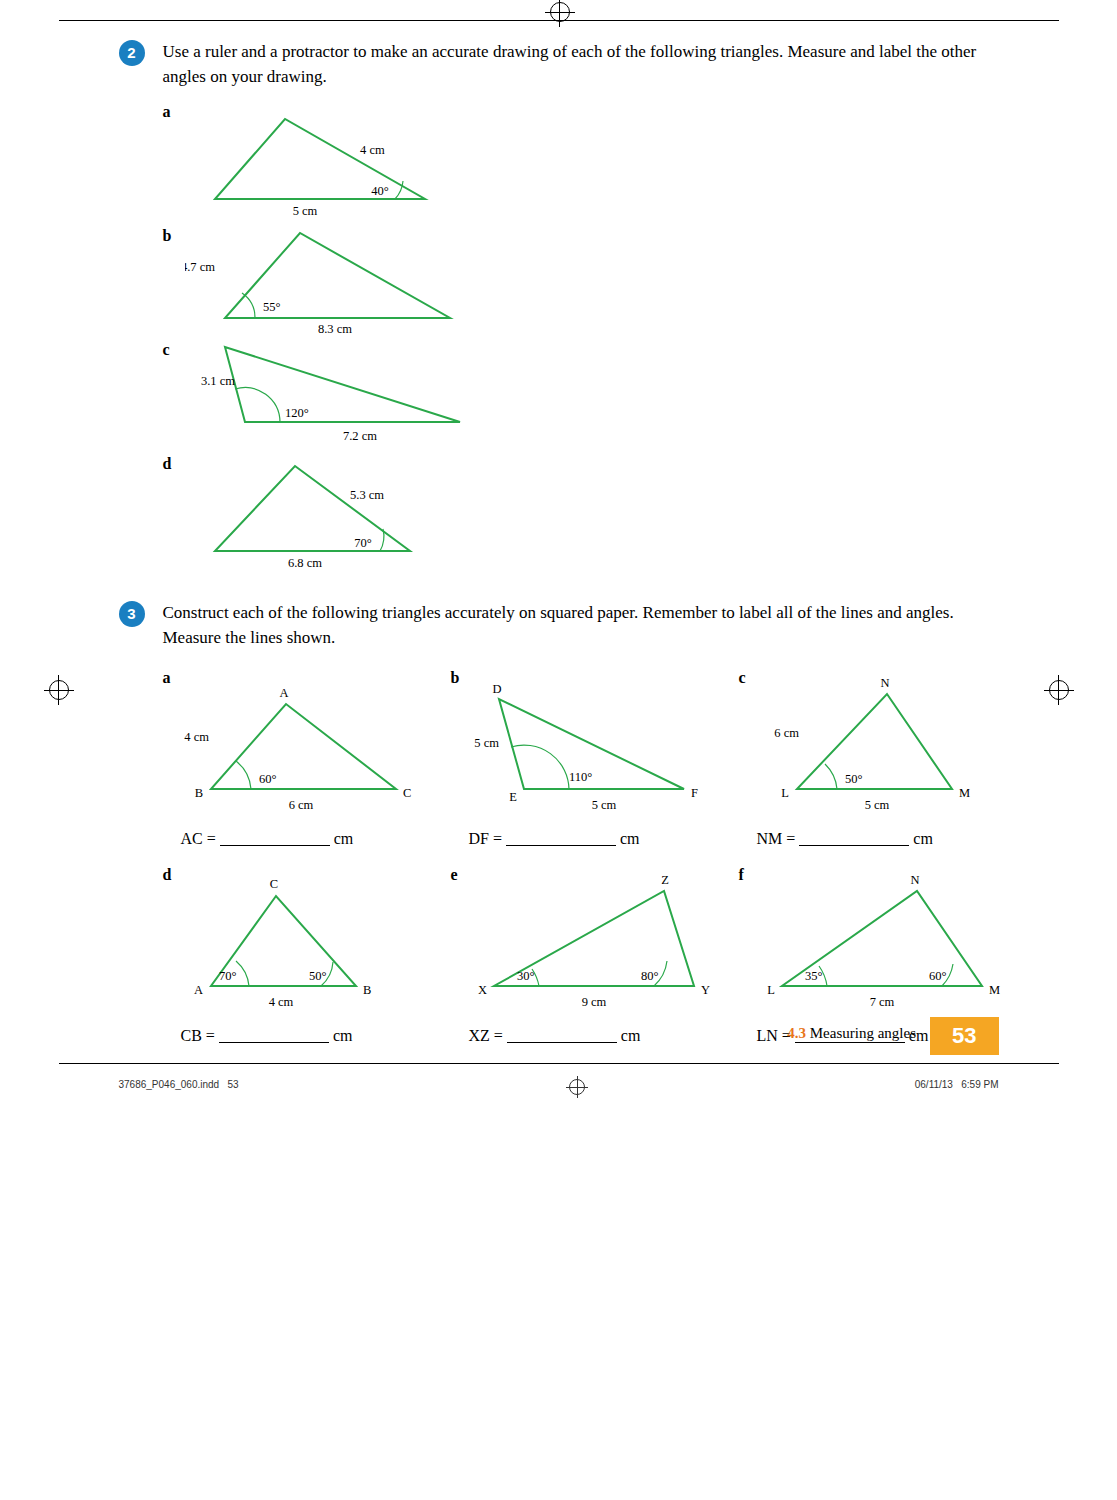2
Use a ruler and a protractor to make an accurate drawing of each of the following triangles. Measure and label the other angles on your drawing.
a
4 cm 40° 5 cm
b
4.7 cm 55° 8.3 cm
c
3.1 cm 120° 7.2 cm
d
5.3 cm 70° 6.8 cm
3
Construct each of the following triangles accurately on squared paper. Remember to label all of the lines and angles. Measure the lines shown.
a
A B C 4 cm 60° 6 cm
AC = cm
b
D E F 5 cm 110° 5 cm
DF = cm
c
N L M 6 cm 50° 5 cm
NM = cm
d
C A B 70° 50° 4 cm
CB = cm
e
Z X Y 30° 80° 9 cm
XZ = cm
f
N L M 35° 60° 7 cm
LN = cm
4.3 Measuring angles
53
37686_P046_060.indd 53
06/11/13 6:59 PM